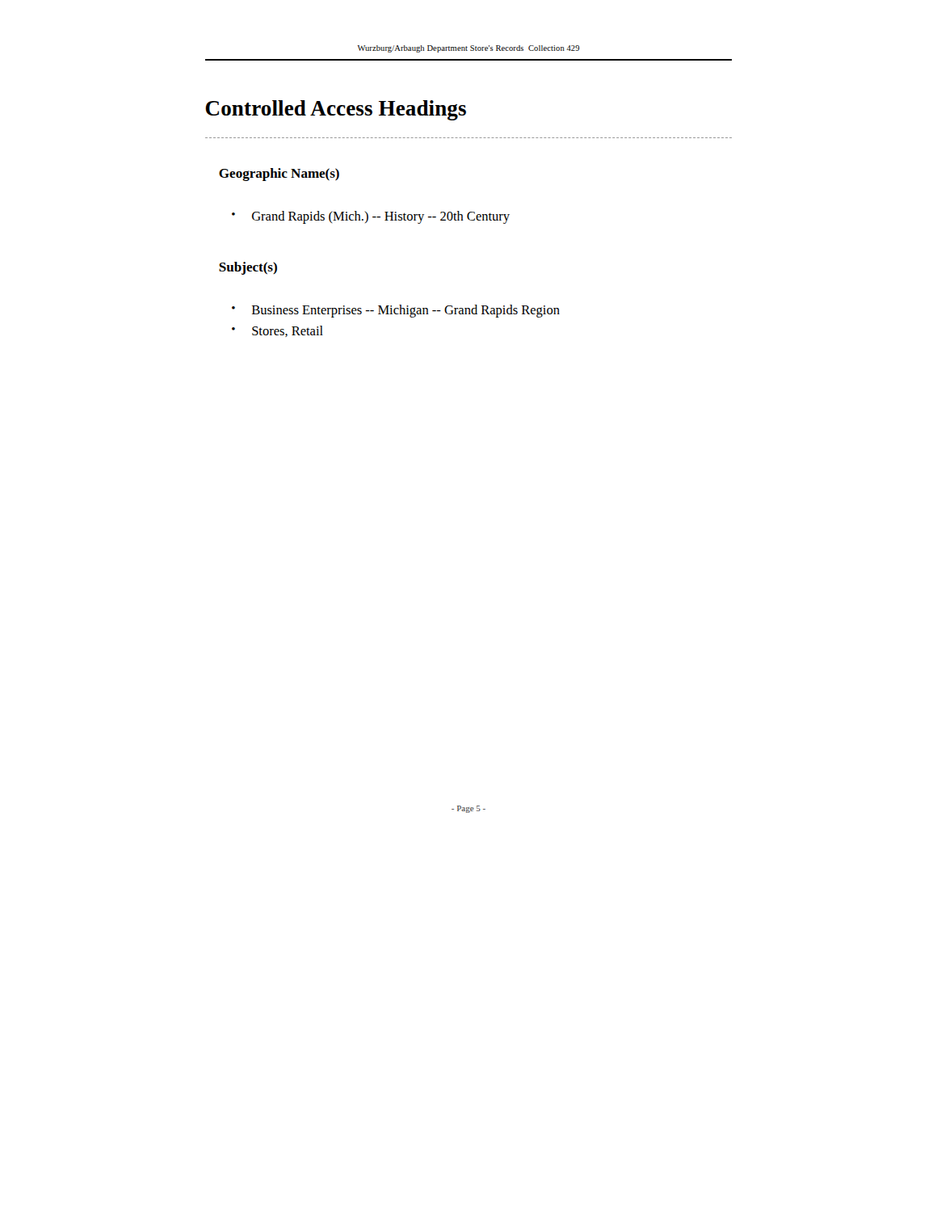Wurzburg/Arbaugh Department Store's Records Collection 429
Controlled Access Headings
Geographic Name(s)
Grand Rapids (Mich.) -- History -- 20th Century
Subject(s)
Business Enterprises -- Michigan -- Grand Rapids Region
Stores, Retail
- Page 5 -